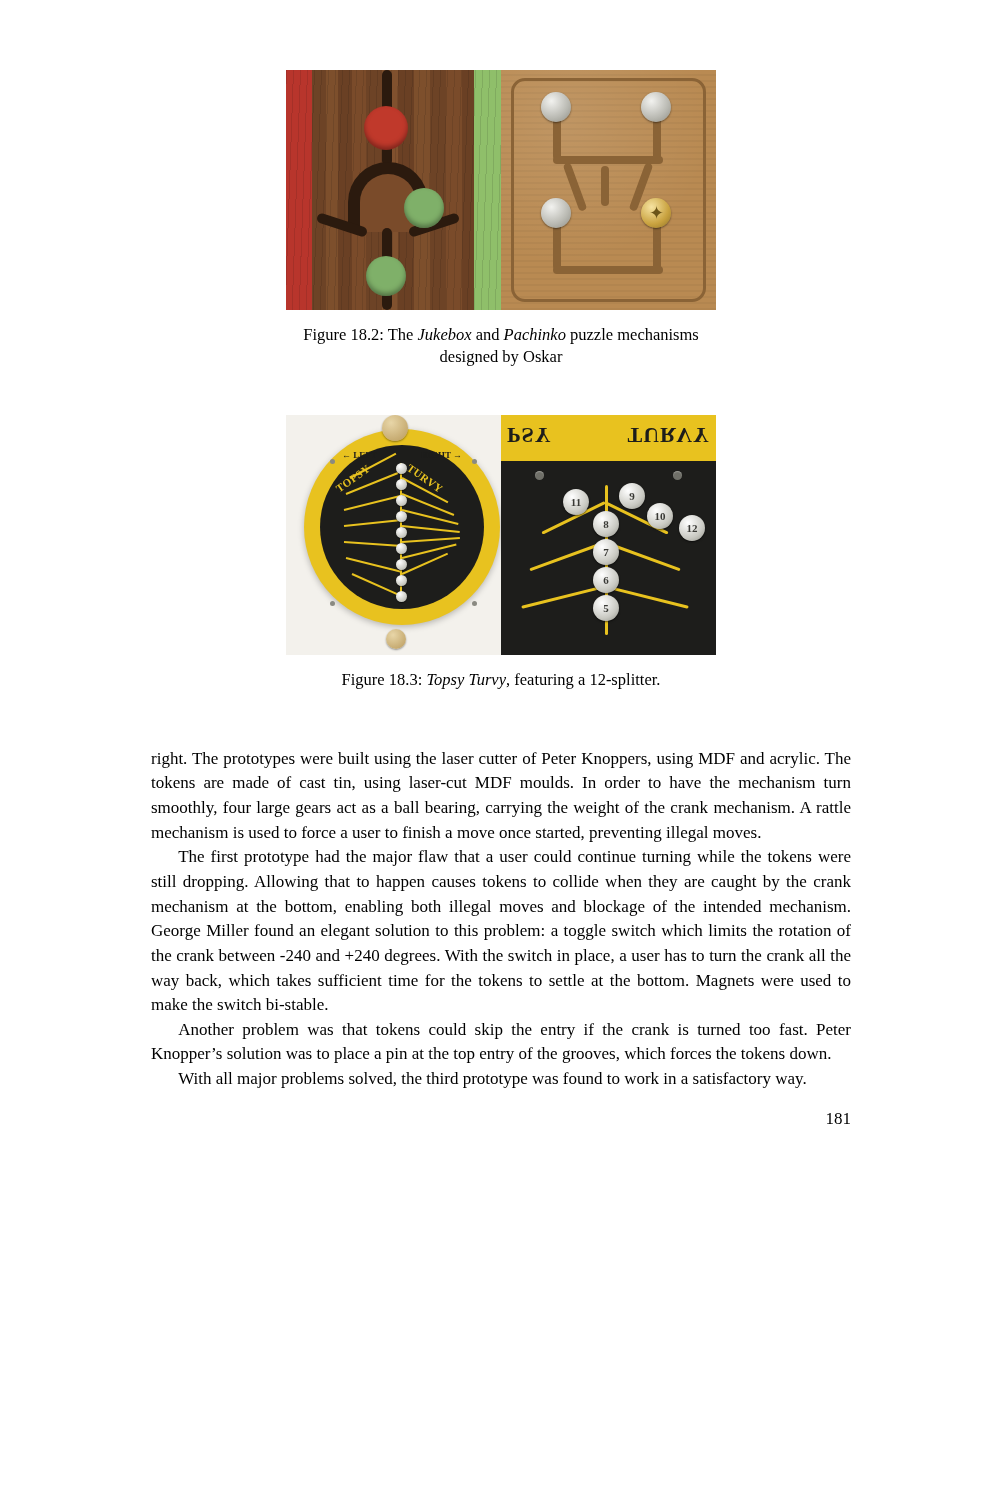✦
Figure 18.2: The Jukebox and Pachinko puzzle mechanisms designed by Oskar
← LEFT RIGHT →
TOPSY
TURVY
PSY
TURVY
11
9
8
10
7
12
6
5
Figure 18.3: Topsy Turvy, featuring a 12-splitter.
right. The prototypes were built using the laser cutter of Peter Knoppers, using MDF and acrylic. The tokens are made of cast tin, using laser-cut MDF moulds. In order to have the mechanism turn smoothly, four large gears act as a ball bearing, carrying the weight of the crank mechanism. A rattle mechanism is used to force a user to finish a move once started, preventing illegal moves.
The first prototype had the major flaw that a user could continue turning while the tokens were still dropping. Allowing that to happen causes tokens to collide when they are caught by the crank mechanism at the bottom, enabling both illegal moves and blockage of the intended mechanism. George Miller found an elegant solution to this problem: a toggle switch which limits the rotation of the crank between -240 and +240 degrees. With the switch in place, a user has to turn the crank all the way back, which takes sufficient time for the tokens to settle at the bottom. Magnets were used to make the switch bi-stable.
Another problem was that tokens could skip the entry if the crank is turned too fast. Peter Knopper’s solution was to place a pin at the top entry of the grooves, which forces the tokens down.
With all major problems solved, the third prototype was found to work in a satisfactory way.
181